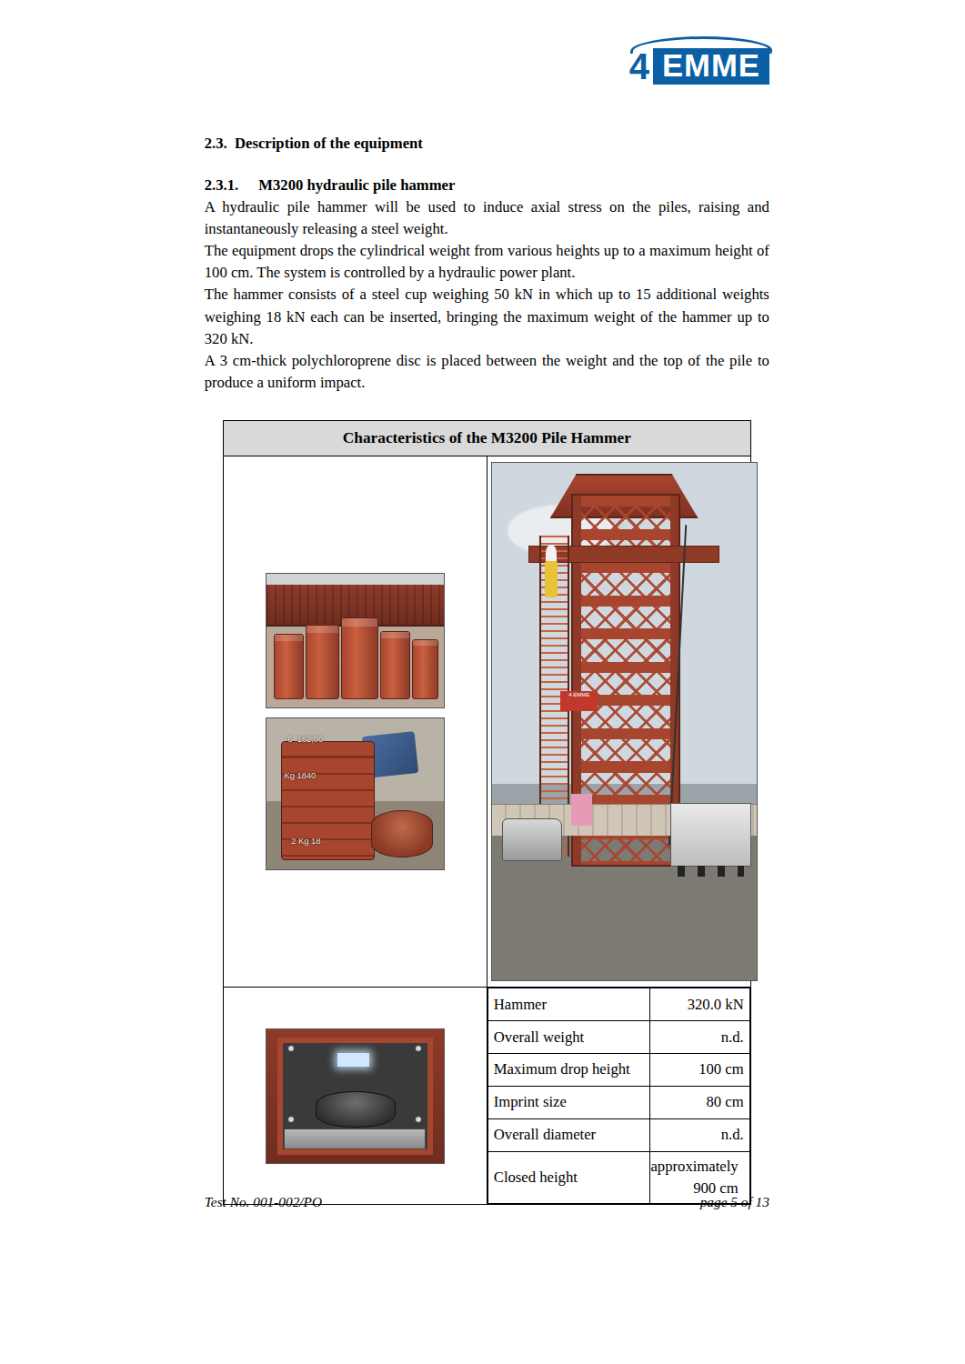4 EMME
2.3. Description of the equipment
2.3.1. M3200 hydraulic pile hammer
A hydraulic pile hammer will be used to induce axial stress on the piles, raising and instantaneously releasing a steel weight.
The equipment drops the cylindrical weight from various heights up to a maximum height of 100 cm. The system is controlled by a hydraulic power plant.
The hammer consists of a steel cup weighing 50 kN in which up to 15 additional weights weighing 18 kN each can be inserted, bringing the maximum weight of the hammer up to 320 kN.
A 3 cm-thick polychloroprene disc is placed between the weight and the top of the pile to produce a uniform impact.
| Characteristics of the M3200 Pile Hammer |
| --- |
| 6 182,00 Kg 1840 2 Kg 18 | 4 EMME |
| | / Hammer / 320.0 kN / / Overall weight / n.d. / / Maximum drop height / 100 cm / / Imprint size / 80 cm / / Overall diameter / n.d. / / Closed height / approximately 900 cm / |
Test No. 001-002/PO page 5 of 13